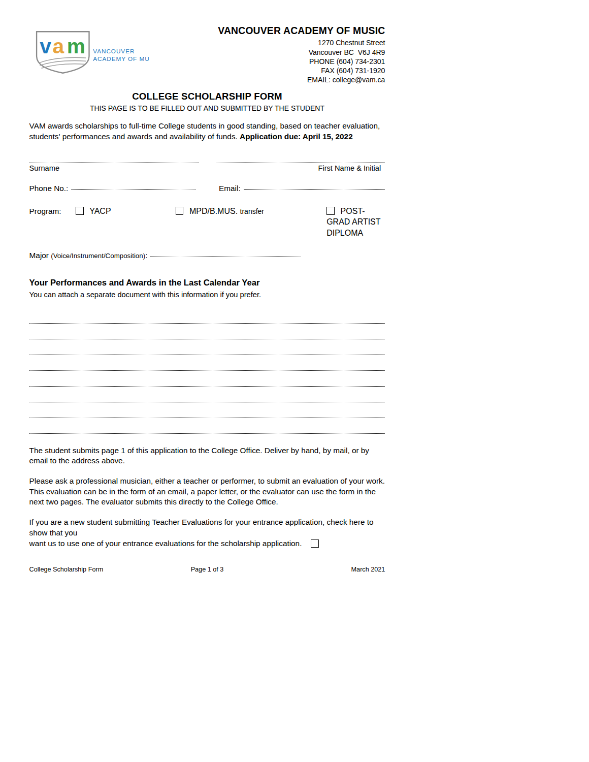v a m VANCOUVER ACADEMY OF MUSIC
VANCOUVER ACADEMY OF MUSIC
1270 Chestnut Street
Vancouver BC V6J 4R9
PHONE (604) 734-2301
FAX (604) 731-1920
EMAIL: college@vam.ca
COLLEGE SCHOLARSHIP FORM
THIS PAGE IS TO BE FILLED OUT AND SUBMITTED BY THE STUDENT
VAM awards scholarships to full-time College students in good standing, based on teacher evaluation, students' performances and awards and availability of funds. Application due: April 15, 2022
Surname
First Name & Initial
Phone No.: Email:
Program:
YACP
MPD/B.MUS. transfer
POST-GRAD ARTIST DIPLOMA
Major (Voice/Instrument/Composition):
Your Performances and Awards in the Last Calendar Year
You can attach a separate document with this information if you prefer.
The student submits page 1 of this application to the College Office. Deliver by hand, by mail, or by email to the address above.
Please ask a professional musician, either a teacher or performer, to submit an evaluation of your work. This evaluation can be in the form of an email, a paper letter, or the evaluator can use the form in the next two pages. The evaluator submits this directly to the College Office.
If you are a new student submitting Teacher Evaluations for your entrance application, check here to show that you
want us to use one of your entrance evaluations for the scholarship application.
College Scholarship Form
Page 1 of 3
March 2021